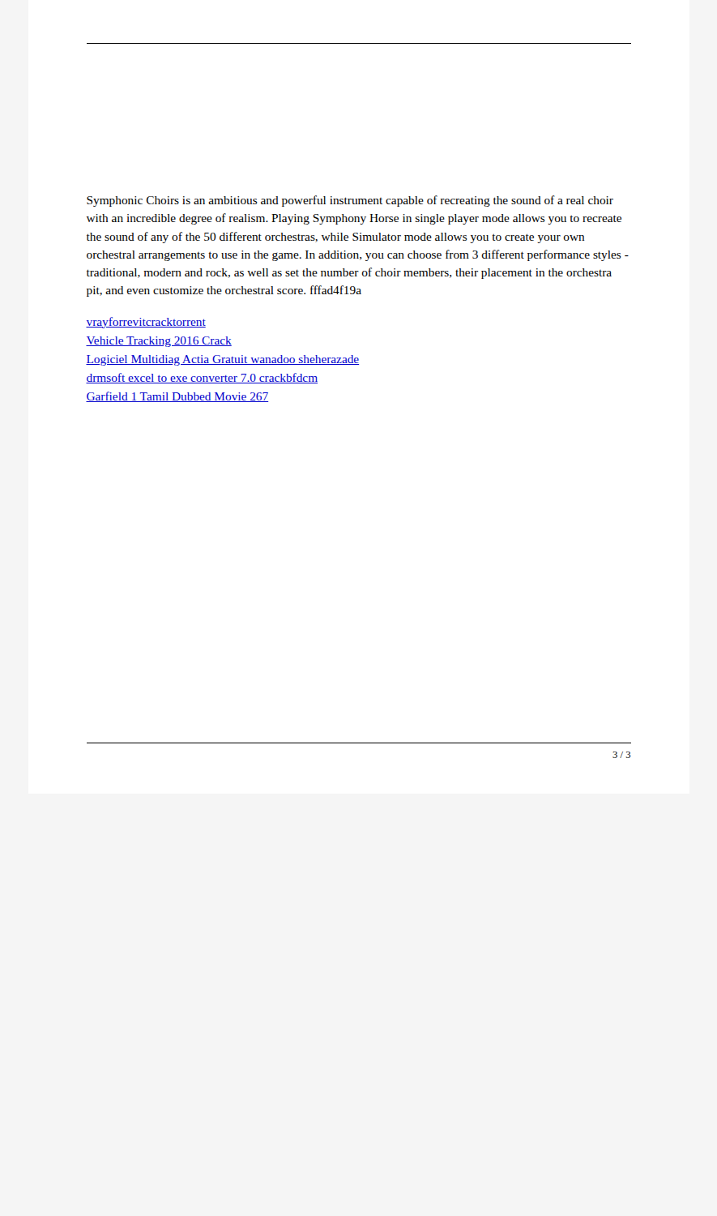Symphonic Choirs is an ambitious and powerful instrument capable of recreating the sound of a real choir with an incredible degree of realism. Playing Symphony Horse in single player mode allows you to recreate the sound of any of the 50 different orchestras, while Simulator mode allows you to create your own orchestral arrangements to use in the game. In addition, you can choose from 3 different performance styles - traditional, modern and rock, as well as set the number of choir members, their placement in the orchestra pit, and even customize the orchestral score. fffad4f19a
vrayforrevitcracktorrent
Vehicle Tracking 2016 Crack
Logiciel Multidiag Actia Gratuit wanadoo sheherazade
drmsoft excel to exe converter 7.0 crackbfdcm
Garfield 1 Tamil Dubbed Movie 267
3 / 3